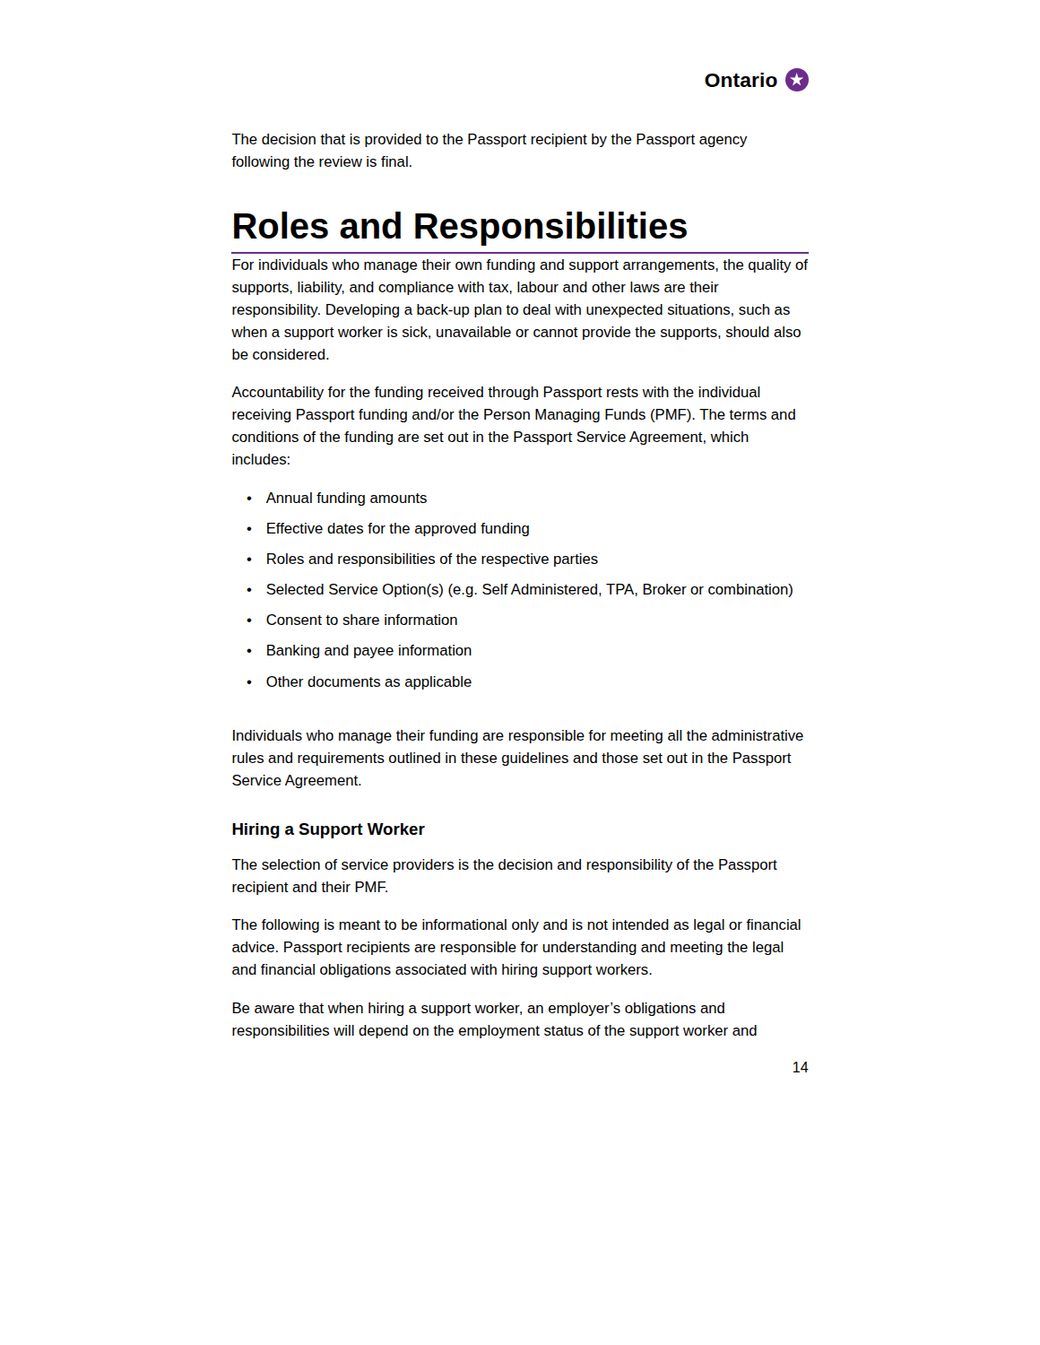Ontario
The decision that is provided to the Passport recipient by the Passport agency following the review is final.
Roles and Responsibilities
For individuals who manage their own funding and support arrangements, the quality of supports, liability, and compliance with tax, labour and other laws are their responsibility. Developing a back-up plan to deal with unexpected situations, such as when a support worker is sick, unavailable or cannot provide the supports, should also be considered.
Accountability for the funding received through Passport rests with the individual receiving Passport funding and/or the Person Managing Funds (PMF). The terms and conditions of the funding are set out in the Passport Service Agreement, which includes:
Annual funding amounts
Effective dates for the approved funding
Roles and responsibilities of the respective parties
Selected Service Option(s) (e.g. Self Administered, TPA, Broker or combination)
Consent to share information
Banking and payee information
Other documents as applicable
Individuals who manage their funding are responsible for meeting all the administrative rules and requirements outlined in these guidelines and those set out in the Passport Service Agreement.
Hiring a Support Worker
The selection of service providers is the decision and responsibility of the Passport recipient and their PMF.
The following is meant to be informational only and is not intended as legal or financial advice. Passport recipients are responsible for understanding and meeting the legal and financial obligations associated with hiring support workers.
Be aware that when hiring a support worker, an employer’s obligations and responsibilities will depend on the employment status of the support worker and
14